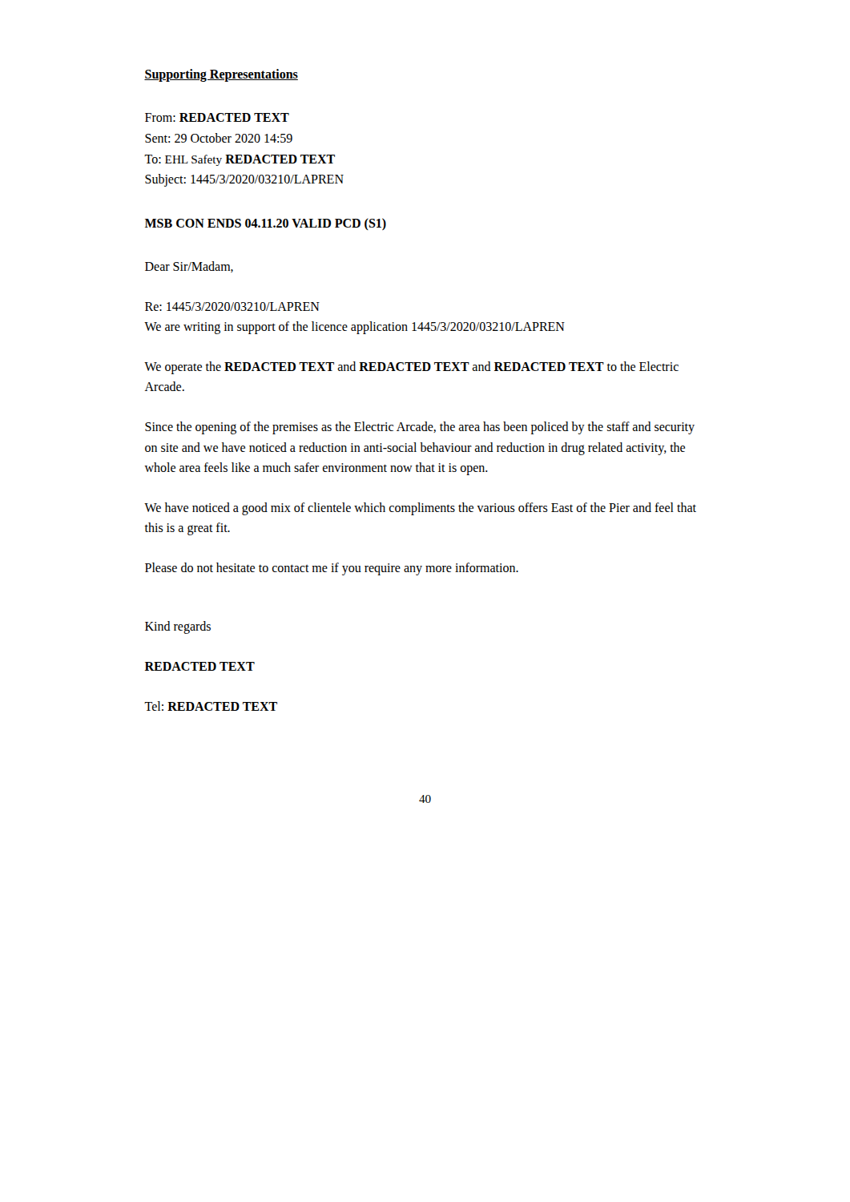Supporting Representations
From: REDACTED TEXT
Sent: 29 October 2020 14:59
To: EHL Safety REDACTED TEXT
Subject: 1445/3/2020/03210/LAPREN
MSB CON ENDS 04.11.20 VALID PCD (S1)
Dear Sir/Madam,
Re: 1445/3/2020/03210/LAPREN
We are writing in support of the licence application 1445/3/2020/03210/LAPREN
We operate the REDACTED TEXT and REDACTED TEXT and REDACTED TEXT to the Electric Arcade.
Since the opening of the premises as the Electric Arcade, the area has been policed by the staff and security on site and we have noticed a reduction in anti-social behaviour and reduction in drug related activity, the whole area feels like a much safer environment now that it is open.
We have noticed a good mix of clientele which compliments the various offers East of the Pier and feel that this is a great fit.
Please do not hesitate to contact me if you require any more information.
Kind regards
REDACTED TEXT
Tel: REDACTED TEXT
40